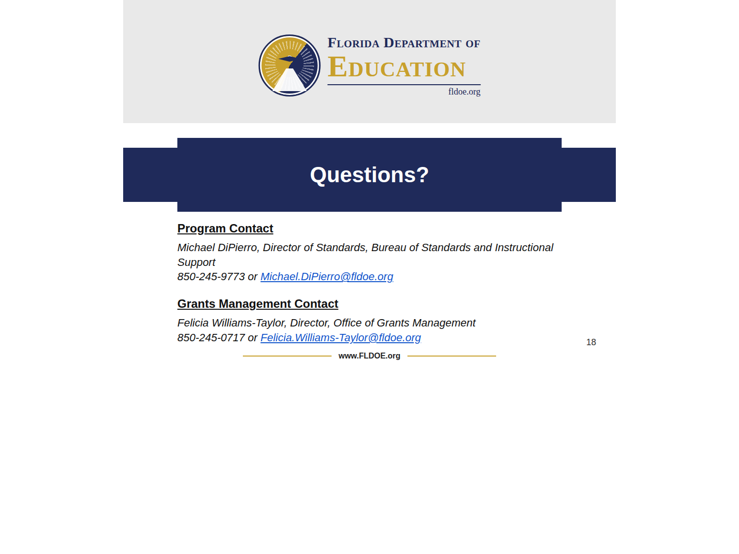Florida Department of
Education
fldoe.org
Questions?
Program Contact
Michael DiPierro, Director of Standards, Bureau of Standards and Instructional Support
850-245-9773 or Michael.DiPierro@fldoe.org
Grants Management Contact
Felicia Williams-Taylor, Director, Office of Grants Management
850-245-0717 or Felicia.Williams-Taylor@fldoe.org
18
www.FLDOE.org